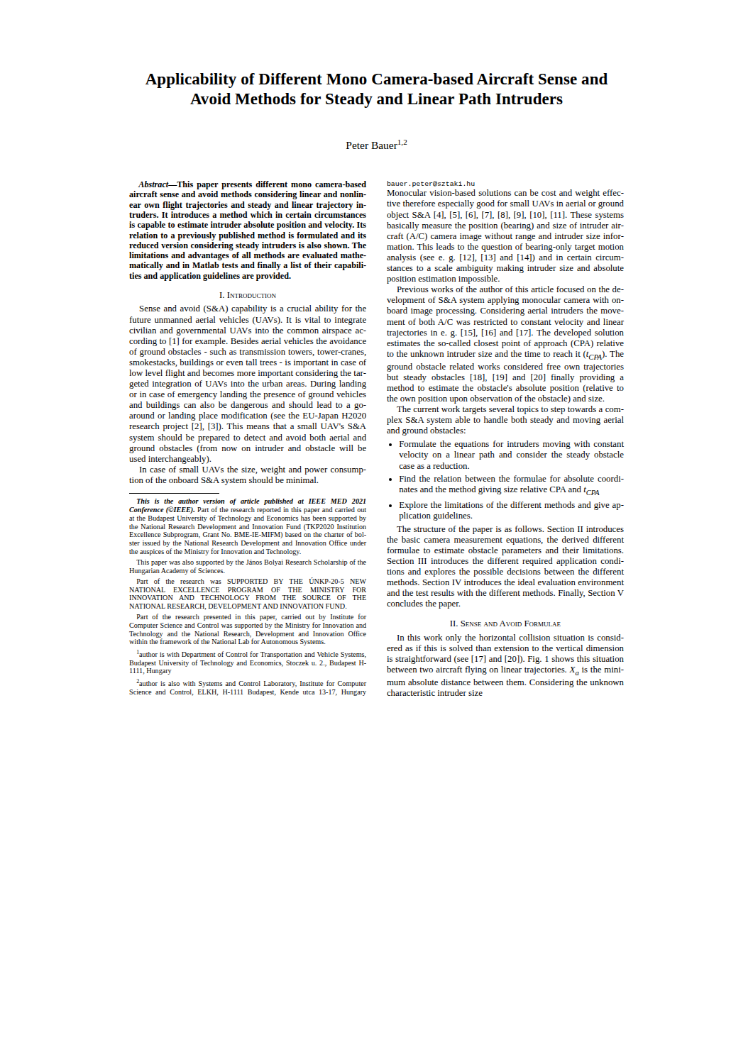Applicability of Different Mono Camera-based Aircraft Sense and
Avoid Methods for Steady and Linear Path Intruders
Peter Bauer1,2
Abstract—This paper presents different mono camera-based aircraft sense and avoid methods considering linear and nonlinear own flight trajectories and steady and linear trajectory intruders. It introduces a method which in certain circumstances is capable to estimate intruder absolute position and velocity. Its relation to a previously published method is formulated and its reduced version considering steady intruders is also shown. The limitations and advantages of all methods are evaluated mathematically and in Matlab tests and finally a list of their capabilities and application guidelines are provided.
I. Introduction
Sense and avoid (S&A) capability is a crucial ability for the future unmanned aerial vehicles (UAVs). It is vital to integrate civilian and governmental UAVs into the common airspace according to [1] for example. Besides aerial vehicles the avoidance of ground obstacles - such as transmission towers, tower-cranes, smokestacks, buildings or even tall trees - is important in case of low level flight and becomes more important considering the targeted integration of UAVs into the urban areas. During landing or in case of emergency landing the presence of ground vehicles and buildings can also be dangerous and should lead to a go-around or landing place modification (see the EU-Japan H2020 research project [2], [3]). This means that a small UAV's S&A system should be prepared to detect and avoid both aerial and ground obstacles (from now on intruder and obstacle will be used interchangeably).
In case of small UAVs the size, weight and power consumption of the onboard S&A system should be minimal.
This is the author version of article published at IEEE MED 2021 Conference (©IEEE). Part of the research reported in this paper and carried out at the Budapest University of Technology and Economics has been supported by the National Research Development and Innovation Fund (TKP2020 Institution Excellence Subprogram, Grant No. BME-IE-MIFM) based on the charter of bolster issued by the National Research Development and Innovation Office under the auspices of the Ministry for Innovation and Technology.
This paper was also supported by the János Bolyai Research Scholarship of the Hungarian Academy of Sciences.
Part of the research was SUPPORTED BY THE ÚNKP-20-5 NEW NATIONAL EXCELLENCE PROGRAM OF THE MINISTRY FOR INNOVATION AND TECHNOLOGY FROM THE SOURCE OF THE NATIONAL RESEARCH, DEVELOPMENT AND INNOVATION FUND.
Part of the research presented in this paper, carried out by Institute for Computer Science and Control was supported by the Ministry for Innovation and Technology and the National Research, Development and Innovation Office within the framework of the National Lab for Autonomous Systems.
1author is with Department of Control for Transportation and Vehicle Systems, Budapest University of Technology and Economics, Stoczek u. 2., Budapest H-1111, Hungary
2author is also with Systems and Control Laboratory, Institute for Computer Science and Control, ELKH, H-1111 Budapest, Kende utca 13-17, Hungary bauer.peter@sztaki.hu
Monocular vision-based solutions can be cost and weight effective therefore especially good for small UAVs in aerial or ground object S&A [4], [5], [6], [7], [8], [9], [10], [11]. These systems basically measure the position (bearing) and size of intruder aircraft (A/C) camera image without range and intruder size information. This leads to the question of bearing-only target motion analysis (see e. g. [12], [13] and [14]) and in certain circumstances to a scale ambiguity making intruder size and absolute position estimation impossible.
Previous works of the author of this article focused on the development of S&A system applying monocular camera with on-board image processing. Considering aerial intruders the movement of both A/C was restricted to constant velocity and linear trajectories in e. g. [15], [16] and [17]. The developed solution estimates the so-called closest point of approach (CPA) relative to the unknown intruder size and the time to reach it (tCPA). The ground obstacle related works considered free own trajectories but steady obstacles [18], [19] and [20] finally providing a method to estimate the obstacle's absolute position (relative to the own position upon observation of the obstacle) and size.
The current work targets several topics to step towards a complex S&A system able to handle both steady and moving aerial and ground obstacles:
Formulate the equations for intruders moving with constant velocity on a linear path and consider the steady obstacle case as a reduction.
Find the relation between the formulae for absolute coordinates and the method giving size relative CPA and tCPA
Explore the limitations of the different methods and give application guidelines.
The structure of the paper is as follows. Section II introduces the basic camera measurement equations, the derived different formulae to estimate obstacle parameters and their limitations. Section III introduces the different required application conditions and explores the possible decisions between the different methods. Section IV introduces the ideal evaluation environment and the test results with the different methods. Finally, Section V concludes the paper.
II. Sense and Avoid Formulae
In this work only the horizontal collision situation is considered as if this is solved than extension to the vertical dimension is straightforward (see [17] and [20]). Fig. 1 shows this situation between two aircraft flying on linear trajectories. Xa is the minimum absolute distance between them. Considering the unknown characteristic intruder size